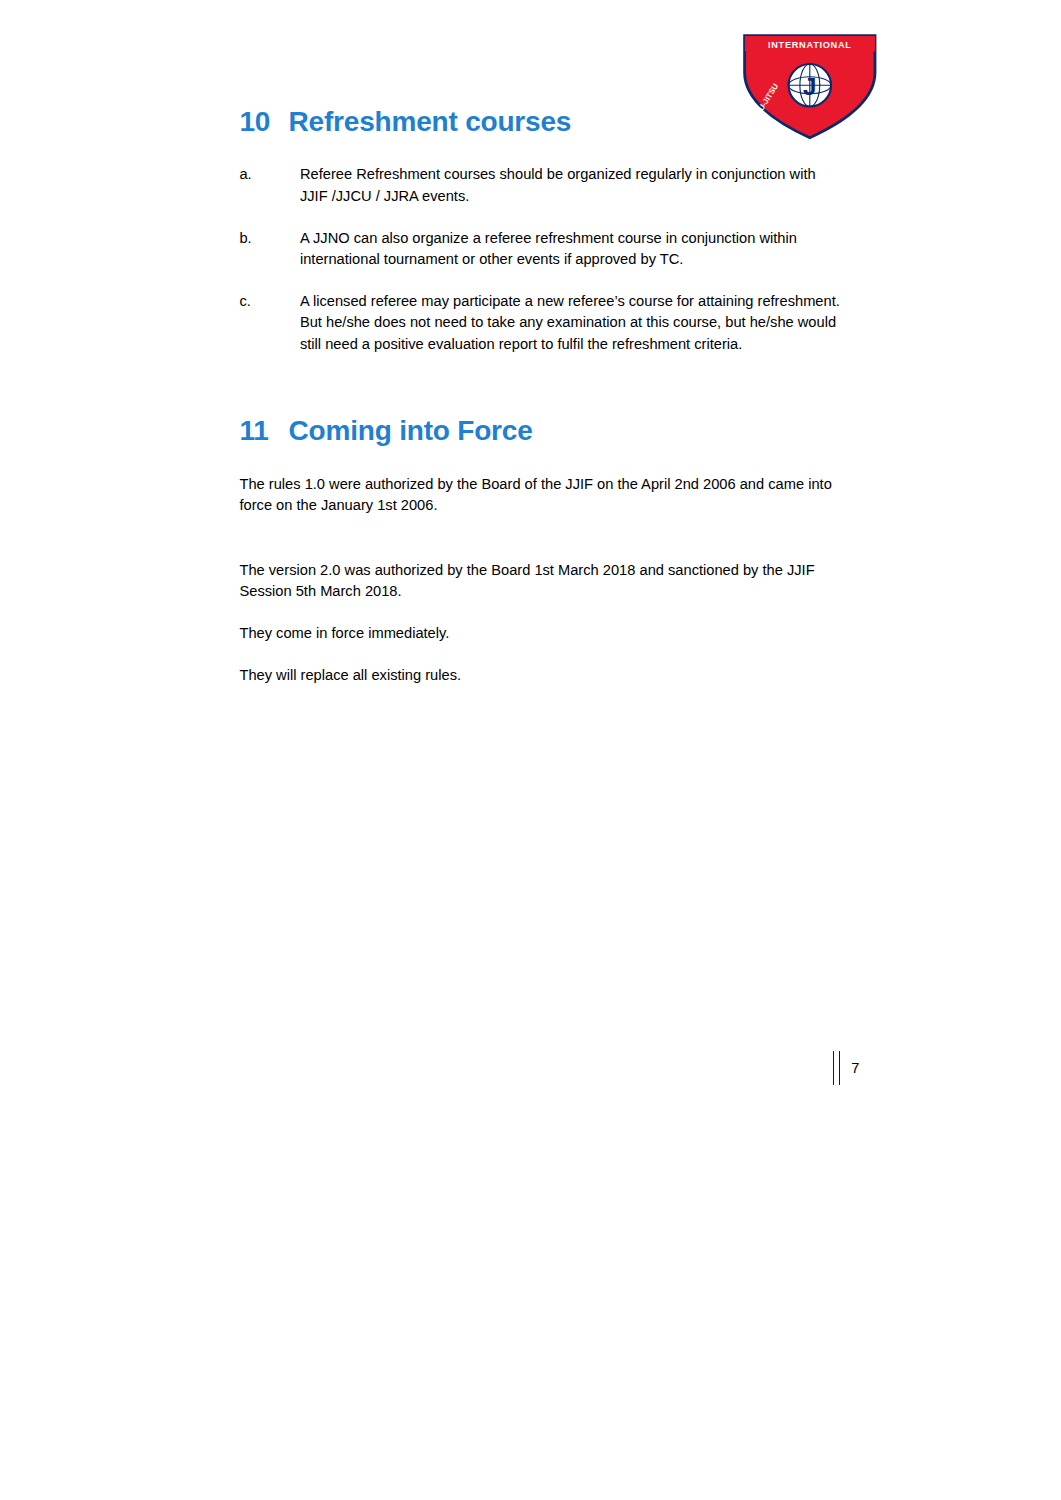INTERNATIONAL J JU-JITSU FEDERATION
10 Refreshment courses
a.
Referee Refreshment courses should be organized regularly in conjunction with JJIF /JJCU / JJRA events.
b.
A JJNO can also organize a referee refreshment course in conjunction within international tournament or other events if approved by TC.
c.
A licensed referee may participate a new referee’s course for attaining refreshment. But he/she does not need to take any examination at this course, but he/she would still need a positive evaluation report to fulfil the refreshment criteria.
11 Coming into Force
The rules 1.0 were authorized by the Board of the JJIF on the April 2nd 2006 and came into force on the January 1st 2006.
The version 2.0 was authorized by the Board 1st March 2018 and sanctioned by the JJIF Session 5th March 2018.
They come in force immediately.
They will replace all existing rules.
7